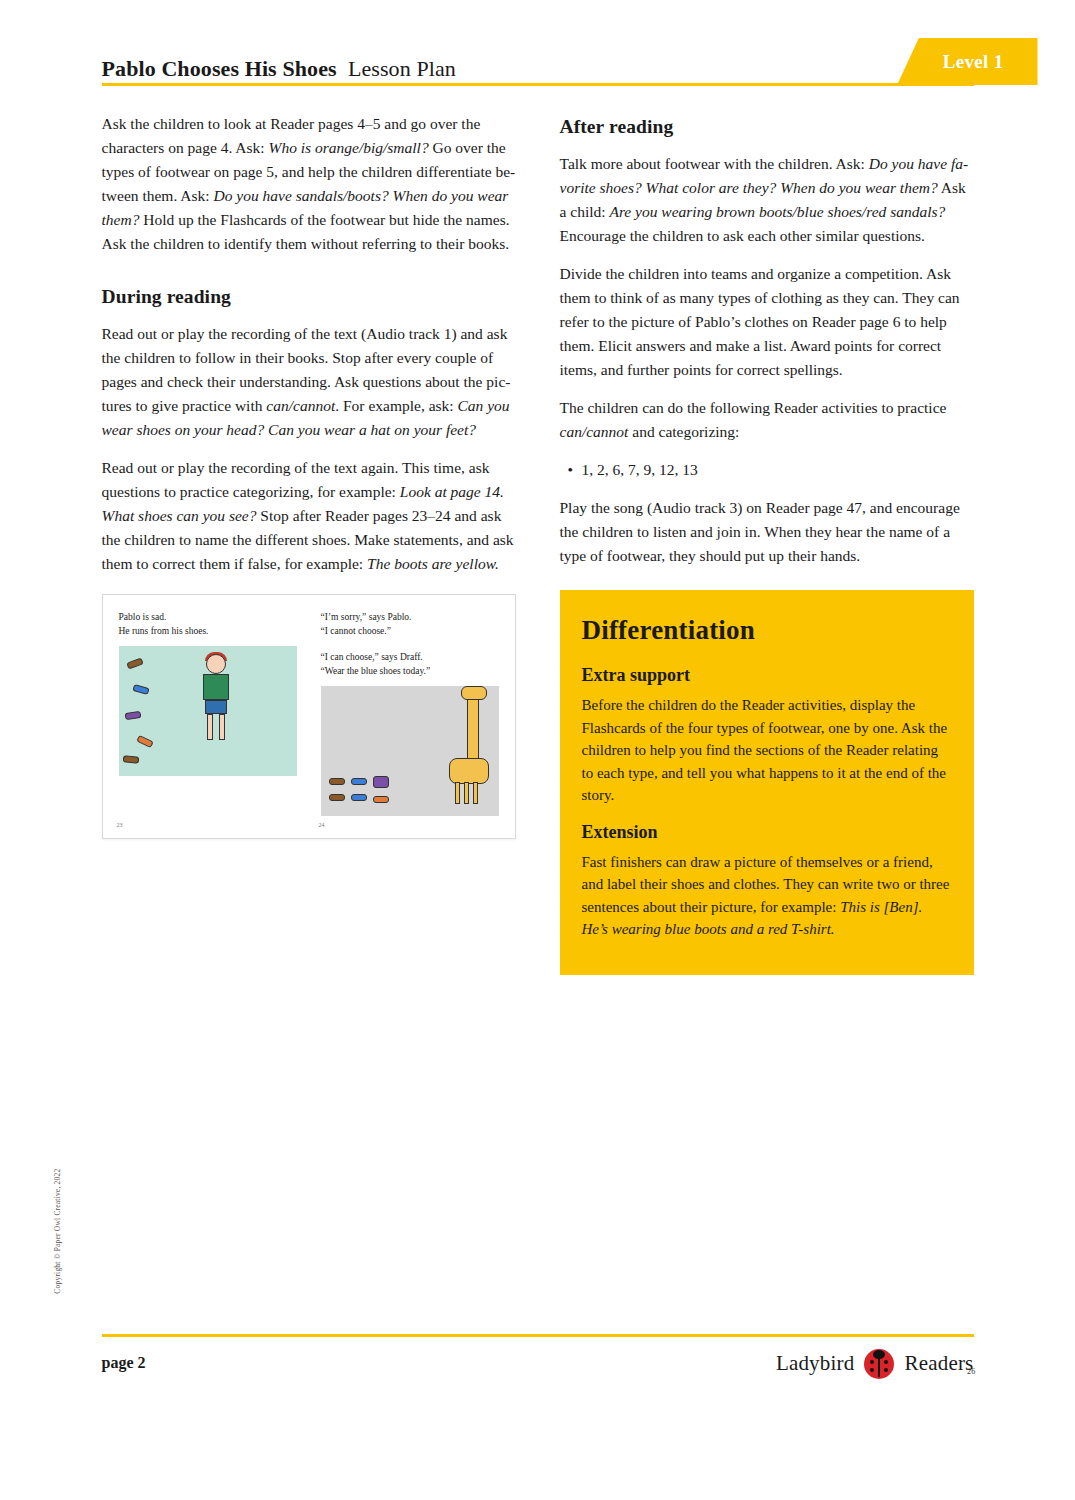Copyright © Paper Owl Creative, 2022
Pablo Chooses His Shoes Lesson Plan
Level 1
Ask the children to look at Reader pages 4–5 and go over the characters on page 4. Ask: Who is orange/big/small? Go over the types of footwear on page 5, and help the children differentiate between them. Ask: Do you have sandals/boots? When do you wear them? Hold up the Flashcards of the footwear but hide the names. Ask the children to identify them without referring to their books.
During reading
Read out or play the recording of the text (Audio track 1) and ask the children to follow in their books. Stop after every couple of pages and check their understanding. Ask questions about the pictures to give practice with can/cannot. For example, ask: Can you wear shoes on your head? Can you wear a hat on your feet?
Read out or play the recording of the text again. This time, ask questions to practice categorizing, for example: Look at page 14. What shoes can you see? Stop after Reader pages 23–24 and ask the children to name the different shoes. Make statements, and ask them to correct them if false, for example: The boots are yellow.
Pablo is sad.
He runs from his shoes.
23
“I’m sorry,” says Pablo.
“I cannot choose.”
“I can choose,” says Draff.
“Wear the blue shoes today.”
24
After reading
Talk more about footwear with the children. Ask: Do you have favorite shoes? What color are they? When do you wear them? Ask a child: Are you wearing brown boots/blue shoes/red sandals? Encourage the children to ask each other similar questions.
Divide the children into teams and organize a competition. Ask them to think of as many types of clothing as they can. They can refer to the picture of Pablo’s clothes on Reader page 6 to help them. Elicit answers and make a list. Award points for correct items, and further points for correct spellings.
The children can do the following Reader activities to practice can/cannot and categorizing:
1, 2, 6, 7, 9, 12, 13
Play the song (Audio track 3) on Reader page 47, and encourage the children to listen and join in. When they hear the name of a type of footwear, they should put up their hands.
Differentiation
Extra support
Before the children do the Reader activities, display the Flashcards of the four types of footwear, one by one. Ask the children to help you find the sections of the Reader relating to each type, and tell you what happens to it at the end of the story.
Extension
Fast finishers can draw a picture of themselves or a friend, and label their shoes and clothes. They can write two or three sentences about their picture, for example: This is [Ben]. He’s wearing blue boots and a red T-shirt.
page 2
Ladybird Readers 26